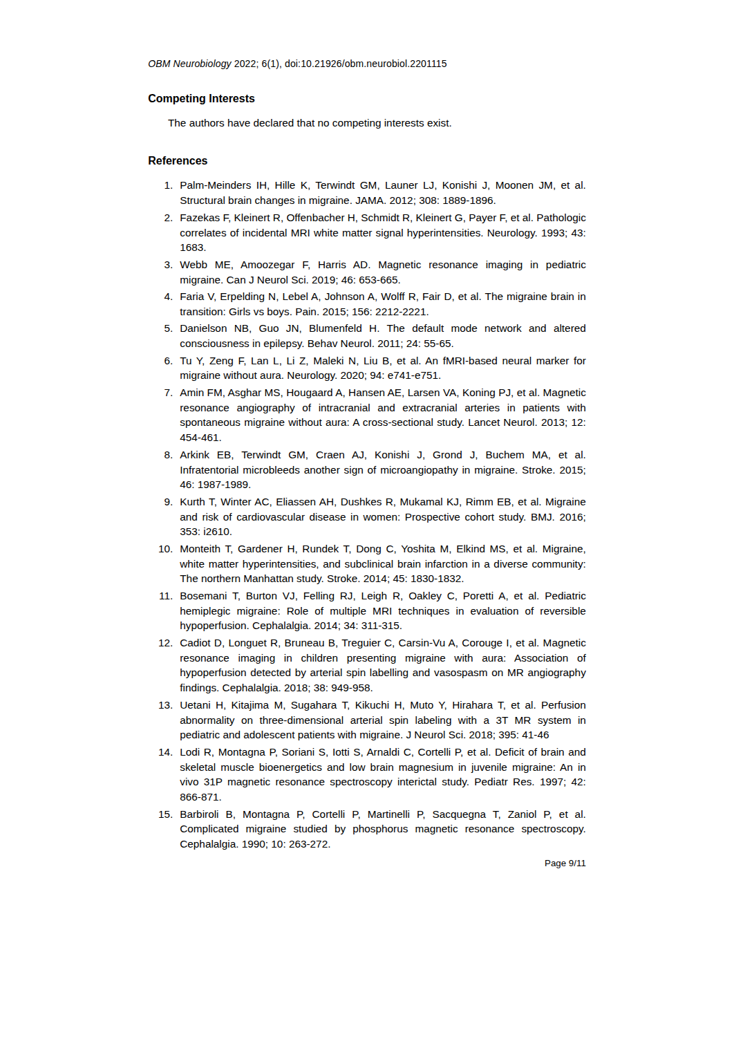OBM Neurobiology 2022; 6(1), doi:10.21926/obm.neurobiol.2201115
Competing Interests
The authors have declared that no competing interests exist.
References
Palm-Meinders IH, Hille K, Terwindt GM, Launer LJ, Konishi J, Moonen JM, et al. Structural brain changes in migraine. JAMA. 2012; 308: 1889-1896.
Fazekas F, Kleinert R, Offenbacher H, Schmidt R, Kleinert G, Payer F, et al. Pathologic correlates of incidental MRI white matter signal hyperintensities. Neurology. 1993; 43: 1683.
Webb ME, Amoozegar F, Harris AD. Magnetic resonance imaging in pediatric migraine. Can J Neurol Sci. 2019; 46: 653-665.
Faria V, Erpelding N, Lebel A, Johnson A, Wolff R, Fair D, et al. The migraine brain in transition: Girls vs boys. Pain. 2015; 156: 2212-2221.
Danielson NB, Guo JN, Blumenfeld H. The default mode network and altered consciousness in epilepsy. Behav Neurol. 2011; 24: 55-65.
Tu Y, Zeng F, Lan L, Li Z, Maleki N, Liu B, et al. An fMRI-based neural marker for migraine without aura. Neurology. 2020; 94: e741-e751.
Amin FM, Asghar MS, Hougaard A, Hansen AE, Larsen VA, Koning PJ, et al. Magnetic resonance angiography of intracranial and extracranial arteries in patients with spontaneous migraine without aura: A cross-sectional study. Lancet Neurol. 2013; 12: 454-461.
Arkink EB, Terwindt GM, Craen AJ, Konishi J, Grond J, Buchem MA, et al. Infratentorial microbleeds another sign of microangiopathy in migraine. Stroke. 2015; 46: 1987-1989.
Kurth T, Winter AC, Eliassen AH, Dushkes R, Mukamal KJ, Rimm EB, et al. Migraine and risk of cardiovascular disease in women: Prospective cohort study. BMJ. 2016; 353: i2610.
Monteith T, Gardener H, Rundek T, Dong C, Yoshita M, Elkind MS, et al. Migraine, white matter hyperintensities, and subclinical brain infarction in a diverse community: The northern Manhattan study. Stroke. 2014; 45: 1830-1832.
Bosemani T, Burton VJ, Felling RJ, Leigh R, Oakley C, Poretti A, et al. Pediatric hemiplegic migraine: Role of multiple MRI techniques in evaluation of reversible hypoperfusion. Cephalalgia. 2014; 34: 311-315.
Cadiot D, Longuet R, Bruneau B, Treguier C, Carsin-Vu A, Corouge I, et al. Magnetic resonance imaging in children presenting migraine with aura: Association of hypoperfusion detected by arterial spin labelling and vasospasm on MR angiography findings. Cephalalgia. 2018; 38: 949-958.
Uetani H, Kitajima M, Sugahara T, Kikuchi H, Muto Y, Hirahara T, et al. Perfusion abnormality on three-dimensional arterial spin labeling with a 3T MR system in pediatric and adolescent patients with migraine. J Neurol Sci. 2018; 395: 41-46
Lodi R, Montagna P, Soriani S, Iotti S, Arnaldi C, Cortelli P, et al. Deficit of brain and skeletal muscle bioenergetics and low brain magnesium in juvenile migraine: An in vivo 31P magnetic resonance spectroscopy interictal study. Pediatr Res. 1997; 42: 866-871.
Barbiroli B, Montagna P, Cortelli P, Martinelli P, Sacquegna T, Zaniol P, et al. Complicated migraine studied by phosphorus magnetic resonance spectroscopy. Cephalalgia. 1990; 10: 263-272.
Page 9/11